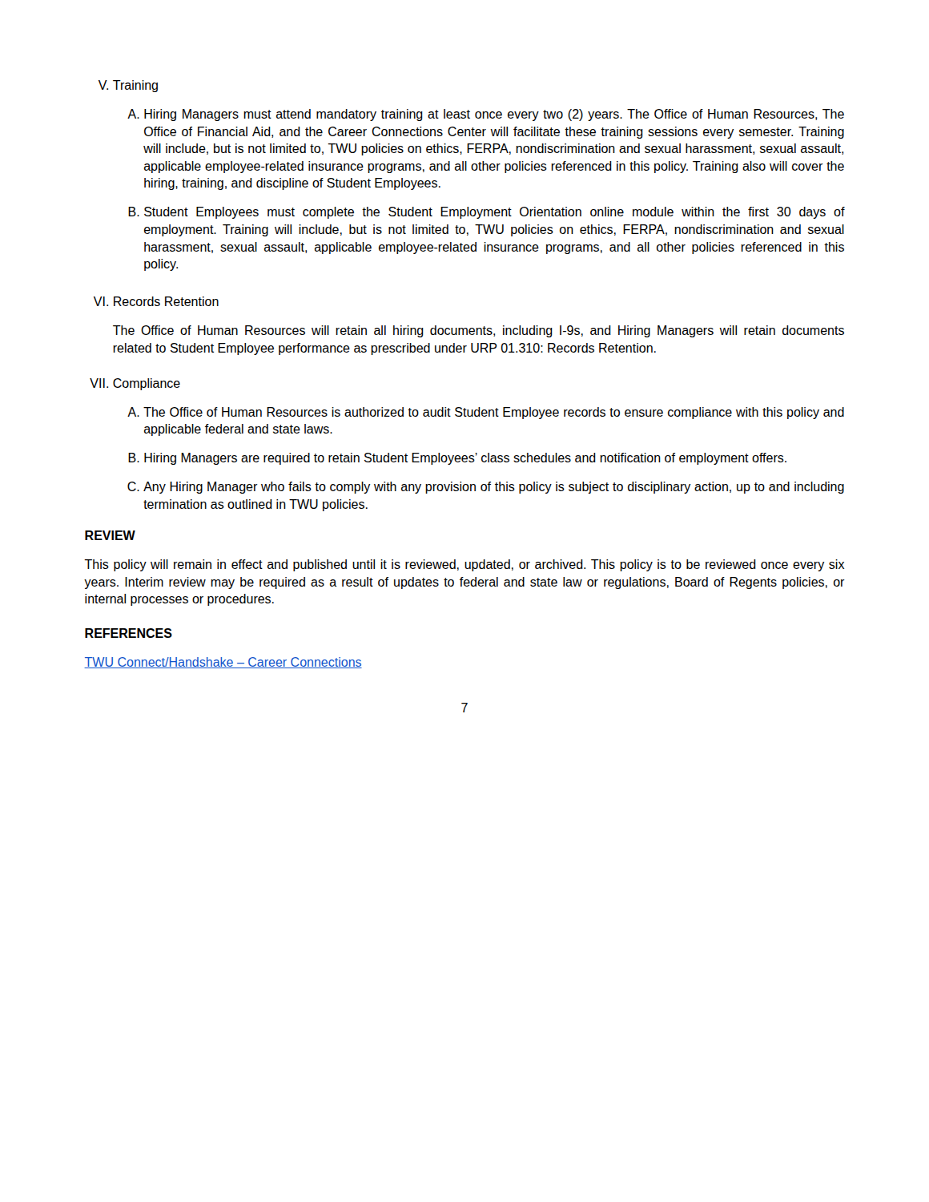Training
Hiring Managers must attend mandatory training at least once every two (2) years. The Office of Human Resources, The Office of Financial Aid, and the Career Connections Center will facilitate these training sessions every semester. Training will include, but is not limited to, TWU policies on ethics, FERPA, nondiscrimination and sexual harassment, sexual assault, applicable employee-related insurance programs, and all other policies referenced in this policy. Training also will cover the hiring, training, and discipline of Student Employees.
Student Employees must complete the Student Employment Orientation online module within the first 30 days of employment. Training will include, but is not limited to, TWU policies on ethics, FERPA, nondiscrimination and sexual harassment, sexual assault, applicable employee-related insurance programs, and all other policies referenced in this policy.
Records Retention
The Office of Human Resources will retain all hiring documents, including I-9s, and Hiring Managers will retain documents related to Student Employee performance as prescribed under URP 01.310: Records Retention.
Compliance
The Office of Human Resources is authorized to audit Student Employee records to ensure compliance with this policy and applicable federal and state laws.
Hiring Managers are required to retain Student Employees’ class schedules and notification of employment offers.
Any Hiring Manager who fails to comply with any provision of this policy is subject to disciplinary action, up to and including termination as outlined in TWU policies.
REVIEW
This policy will remain in effect and published until it is reviewed, updated, or archived. This policy is to be reviewed once every six years. Interim review may be required as a result of updates to federal and state law or regulations, Board of Regents policies, or internal processes or procedures.
REFERENCES
TWU Connect/Handshake – Career Connections
7